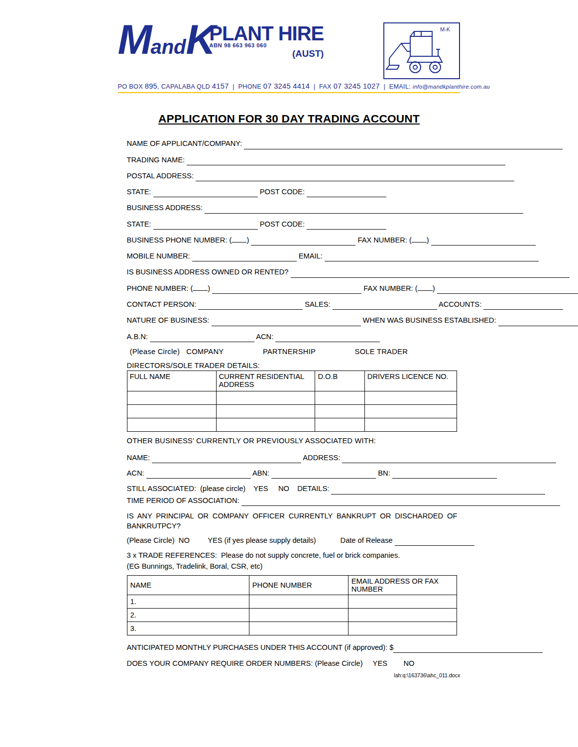Mand K
PLANT HIRE
ABN 98 663 963 060
(AUST)
M-K
PO BOX 895, CAPALABA QLD 4157 | PHONE 07 3245 4414 | FAX 07 3245 1027 | EMAIL: info@mandkplanthire.com.au
APPLICATION FOR 30 DAY TRADING ACCOUNT
NAME OF APPLICANT/COMPANY:
TRADING NAME:
POSTAL ADDRESS:
STATE: POST CODE:
BUSINESS ADDRESS:
STATE: POST CODE:
BUSINESS PHONE NUMBER: ( ) FAX NUMBER: ( )
MOBILE NUMBER: EMAIL:
IS BUSINESS ADDRESS OWNED OR RENTED?
PHONE NUMBER: ( ) FAX NUMBER: ( )
CONTACT PERSON: SALES: ACCOUNTS:
NATURE OF BUSINESS: WHEN WAS BUSINESS ESTABLISHED:
A.B.N: ACN:
(Please Circle) COMPANY PARTNERSHIP SOLE TRADER
DIRECTORS/SOLE TRADER DETAILS:
| FULL NAME | CURRENT RESIDENTIAL ADDRESS | D.O.B | DRIVERS LICENCE NO. |
| --- | --- | --- | --- |
OTHER BUSINESS’ CURRENTLY OR PREVIOUSLY ASSOCIATED WITH:
NAME: ADDRESS:
ACN: ABN: BN:
STILL ASSOCIATED: (please circle) YES NO DETAILS:
TIME PERIOD OF ASSOCIATION:
IS ANY PRINCIPAL OR COMPANY OFFICER CURRENTLY BANKRUPT OR DISCHARDED OF BANKRUTPCY?
(Please Circle) NO YES (if yes please supply details) Date of Release
3 x TRADE REFERENCES: Please do not supply concrete, fuel or brick companies.
(EG Bunnings, Tradelink, Boral, CSR, etc)
| NAME | PHONE NUMBER | EMAIL ADDRESS OR FAX NUMBER |
| --- | --- | --- |
| 1. | | |
| 2. | | |
| 3. | | |
ANTICIPATED MONTHLY PURCHASES UNDER THIS ACCOUNT (if approved): $
DOES YOUR COMPANY REQUIRE ORDER NUMBERS: (Please Circle) YES NO
lah:q:\163736\ahc_011.docx